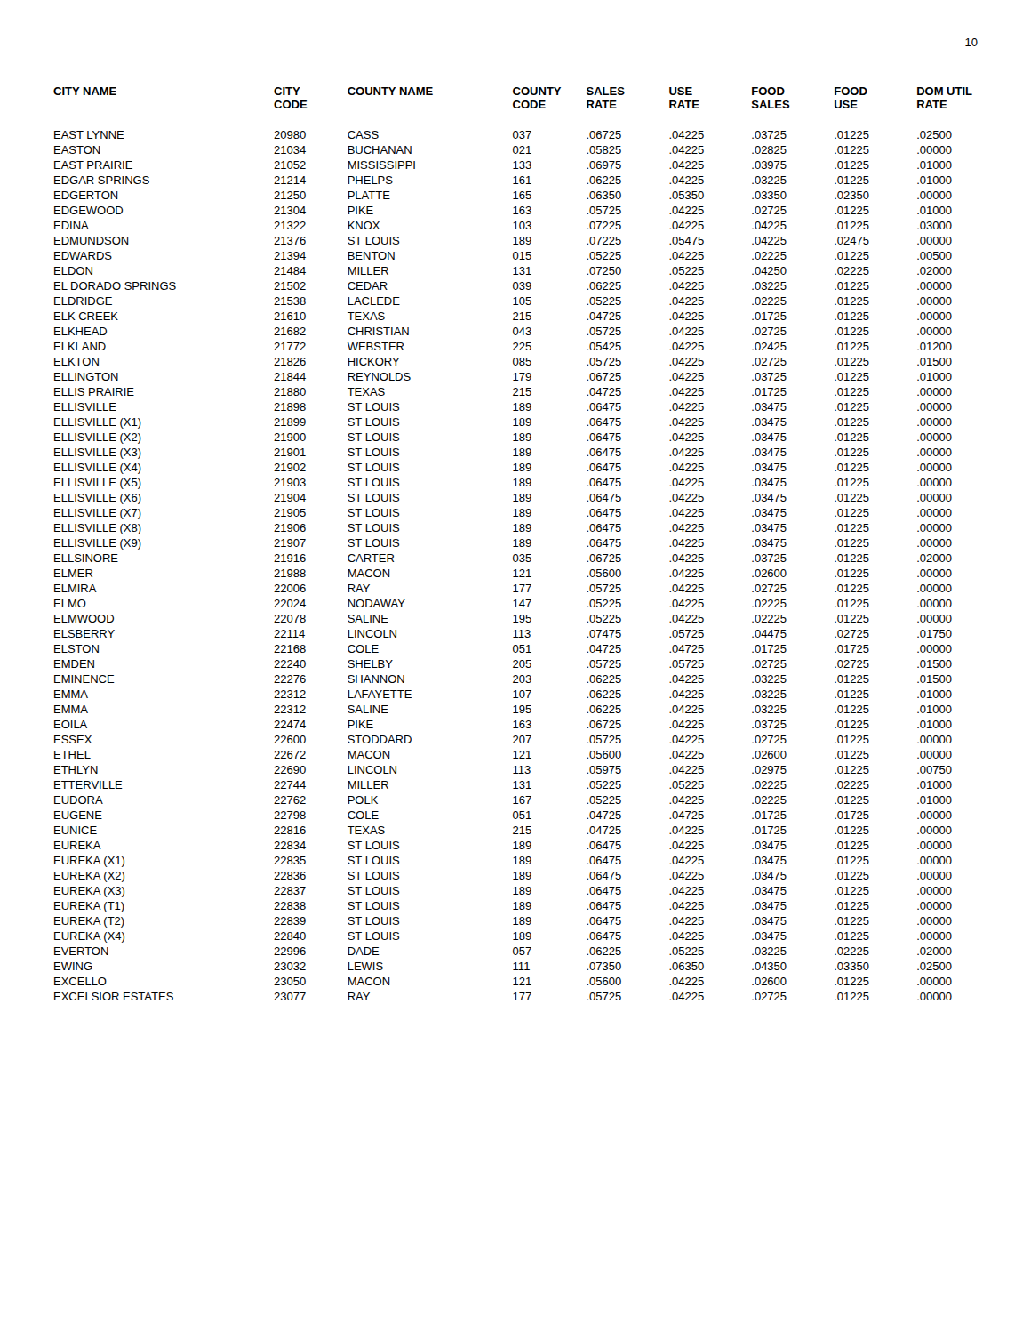10
| CITY NAME | CITY CODE | COUNTY NAME | COUNTY CODE | SALES RATE | USE RATE | FOOD SALES | FOOD USE | DOM UTIL RATE |
| --- | --- | --- | --- | --- | --- | --- | --- | --- |
| EAST LYNNE | 20980 | CASS | 037 | .06725 | .04225 | .03725 | .01225 | .02500 |
| EASTON | 21034 | BUCHANAN | 021 | .05825 | .04225 | .02825 | .01225 | .00000 |
| EAST PRAIRIE | 21052 | MISSISSIPPI | 133 | .06975 | .04225 | .03975 | .01225 | .01000 |
| EDGAR SPRINGS | 21214 | PHELPS | 161 | .06225 | .04225 | .03225 | .01225 | .01000 |
| EDGERTON | 21250 | PLATTE | 165 | .06350 | .05350 | .03350 | .02350 | .00000 |
| EDGEWOOD | 21304 | PIKE | 163 | .05725 | .04225 | .02725 | .01225 | .01000 |
| EDINA | 21322 | KNOX | 103 | .07225 | .04225 | .04225 | .01225 | .03000 |
| EDMUNDSON | 21376 | ST LOUIS | 189 | .07225 | .05475 | .04225 | .02475 | .00000 |
| EDWARDS | 21394 | BENTON | 015 | .05225 | .04225 | .02225 | .01225 | .00500 |
| ELDON | 21484 | MILLER | 131 | .07250 | .05225 | .04250 | .02225 | .02000 |
| EL DORADO SPRINGS | 21502 | CEDAR | 039 | .06225 | .04225 | .03225 | .01225 | .00000 |
| ELDRIDGE | 21538 | LACLEDE | 105 | .05225 | .04225 | .02225 | .01225 | .00000 |
| ELK CREEK | 21610 | TEXAS | 215 | .04725 | .04225 | .01725 | .01225 | .00000 |
| ELKHEAD | 21682 | CHRISTIAN | 043 | .05725 | .04225 | .02725 | .01225 | .00000 |
| ELKLAND | 21772 | WEBSTER | 225 | .05425 | .04225 | .02425 | .01225 | .01200 |
| ELKTON | 21826 | HICKORY | 085 | .05725 | .04225 | .02725 | .01225 | .01500 |
| ELLINGTON | 21844 | REYNOLDS | 179 | .06725 | .04225 | .03725 | .01225 | .01000 |
| ELLIS PRAIRIE | 21880 | TEXAS | 215 | .04725 | .04225 | .01725 | .01225 | .00000 |
| ELLISVILLE | 21898 | ST LOUIS | 189 | .06475 | .04225 | .03475 | .01225 | .00000 |
| ELLISVILLE (X1) | 21899 | ST LOUIS | 189 | .06475 | .04225 | .03475 | .01225 | .00000 |
| ELLISVILLE (X2) | 21900 | ST LOUIS | 189 | .06475 | .04225 | .03475 | .01225 | .00000 |
| ELLISVILLE (X3) | 21901 | ST LOUIS | 189 | .06475 | .04225 | .03475 | .01225 | .00000 |
| ELLISVILLE (X4) | 21902 | ST LOUIS | 189 | .06475 | .04225 | .03475 | .01225 | .00000 |
| ELLISVILLE (X5) | 21903 | ST LOUIS | 189 | .06475 | .04225 | .03475 | .01225 | .00000 |
| ELLISVILLE (X6) | 21904 | ST LOUIS | 189 | .06475 | .04225 | .03475 | .01225 | .00000 |
| ELLISVILLE (X7) | 21905 | ST LOUIS | 189 | .06475 | .04225 | .03475 | .01225 | .00000 |
| ELLISVILLE (X8) | 21906 | ST LOUIS | 189 | .06475 | .04225 | .03475 | .01225 | .00000 |
| ELLISVILLE (X9) | 21907 | ST LOUIS | 189 | .06475 | .04225 | .03475 | .01225 | .00000 |
| ELLSINORE | 21916 | CARTER | 035 | .06725 | .04225 | .03725 | .01225 | .02000 |
| ELMER | 21988 | MACON | 121 | .05600 | .04225 | .02600 | .01225 | .00000 |
| ELMIRA | 22006 | RAY | 177 | .05725 | .04225 | .02725 | .01225 | .00000 |
| ELMO | 22024 | NODAWAY | 147 | .05225 | .04225 | .02225 | .01225 | .00000 |
| ELMWOOD | 22078 | SALINE | 195 | .05225 | .04225 | .02225 | .01225 | .00000 |
| ELSBERRY | 22114 | LINCOLN | 113 | .07475 | .05725 | .04475 | .02725 | .01750 |
| ELSTON | 22168 | COLE | 051 | .04725 | .04725 | .01725 | .01725 | .00000 |
| EMDEN | 22240 | SHELBY | 205 | .05725 | .05725 | .02725 | .02725 | .01500 |
| EMINENCE | 22276 | SHANNON | 203 | .06225 | .04225 | .03225 | .01225 | .01500 |
| EMMA | 22312 | LAFAYETTE | 107 | .06225 | .04225 | .03225 | .01225 | .01000 |
| EMMA | 22312 | SALINE | 195 | .06225 | .04225 | .03225 | .01225 | .01000 |
| EOILA | 22474 | PIKE | 163 | .06725 | .04225 | .03725 | .01225 | .01000 |
| ESSEX | 22600 | STODDARD | 207 | .05725 | .04225 | .02725 | .01225 | .00000 |
| ETHEL | 22672 | MACON | 121 | .05600 | .04225 | .02600 | .01225 | .00000 |
| ETHLYN | 22690 | LINCOLN | 113 | .05975 | .04225 | .02975 | .01225 | .00750 |
| ETTERVILLE | 22744 | MILLER | 131 | .05225 | .05225 | .02225 | .02225 | .01000 |
| EUDORA | 22762 | POLK | 167 | .05225 | .04225 | .02225 | .01225 | .01000 |
| EUGENE | 22798 | COLE | 051 | .04725 | .04725 | .01725 | .01725 | .00000 |
| EUNICE | 22816 | TEXAS | 215 | .04725 | .04225 | .01725 | .01225 | .00000 |
| EUREKA | 22834 | ST LOUIS | 189 | .06475 | .04225 | .03475 | .01225 | .00000 |
| EUREKA (X1) | 22835 | ST LOUIS | 189 | .06475 | .04225 | .03475 | .01225 | .00000 |
| EUREKA (X2) | 22836 | ST LOUIS | 189 | .06475 | .04225 | .03475 | .01225 | .00000 |
| EUREKA (X3) | 22837 | ST LOUIS | 189 | .06475 | .04225 | .03475 | .01225 | .00000 |
| EUREKA (T1) | 22838 | ST LOUIS | 189 | .06475 | .04225 | .03475 | .01225 | .00000 |
| EUREKA (T2) | 22839 | ST LOUIS | 189 | .06475 | .04225 | .03475 | .01225 | .00000 |
| EUREKA (X4) | 22840 | ST LOUIS | 189 | .06475 | .04225 | .03475 | .01225 | .00000 |
| EVERTON | 22996 | DADE | 057 | .06225 | .05225 | .03225 | .02225 | .02000 |
| EWING | 23032 | LEWIS | 111 | .07350 | .06350 | .04350 | .03350 | .02500 |
| EXCELLO | 23050 | MACON | 121 | .05600 | .04225 | .02600 | .01225 | .00000 |
| EXCELSIOR ESTATES | 23077 | RAY | 177 | .05725 | .04225 | .02725 | .01225 | .00000 |